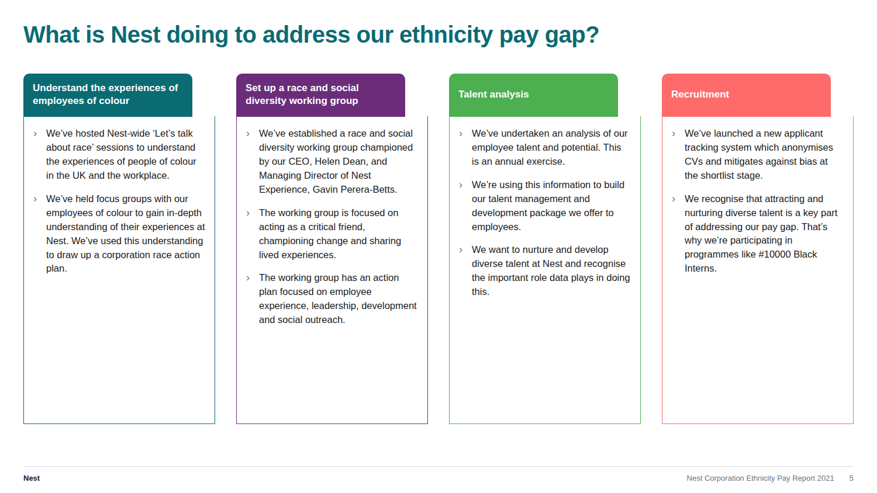What is Nest doing to address our ethnicity pay gap?
Understand the experiences of employees of colour
We’ve hosted Nest-wide ‘Let’s talk about race’ sessions to understand the experiences of people of colour in the UK and the workplace.
We’ve held focus groups with our employees of colour to gain in-depth understanding of their experiences at Nest. We’ve used this understanding to draw up a corporation race action plan.
Set up a race and social diversity working group
We’ve established a race and social diversity working group championed by our CEO, Helen Dean, and Managing Director of Nest Experience, Gavin Perera-Betts.
The working group is focused on acting as a critical friend, championing change and sharing lived experiences.
The working group has an action plan focused on employee experience, leadership, development and social outreach.
Talent analysis
We’ve undertaken an analysis of our employee talent and potential. This is an annual exercise.
We’re using this information to build our talent management and development package we offer to employees.
We want to nurture and develop diverse talent at Nest and recognise the important role data plays in doing this.
Recruitment
We’ve launched a new applicant tracking system which anonymises CVs and mitigates against bias at the shortlist stage.
We recognise that attracting and nurturing diverse talent is a key part of addressing our pay gap. That’s why we’re participating in programmes like #10000 Black Interns.
Nest
Nest Corporation Ethnicity Pay Report 2021 5